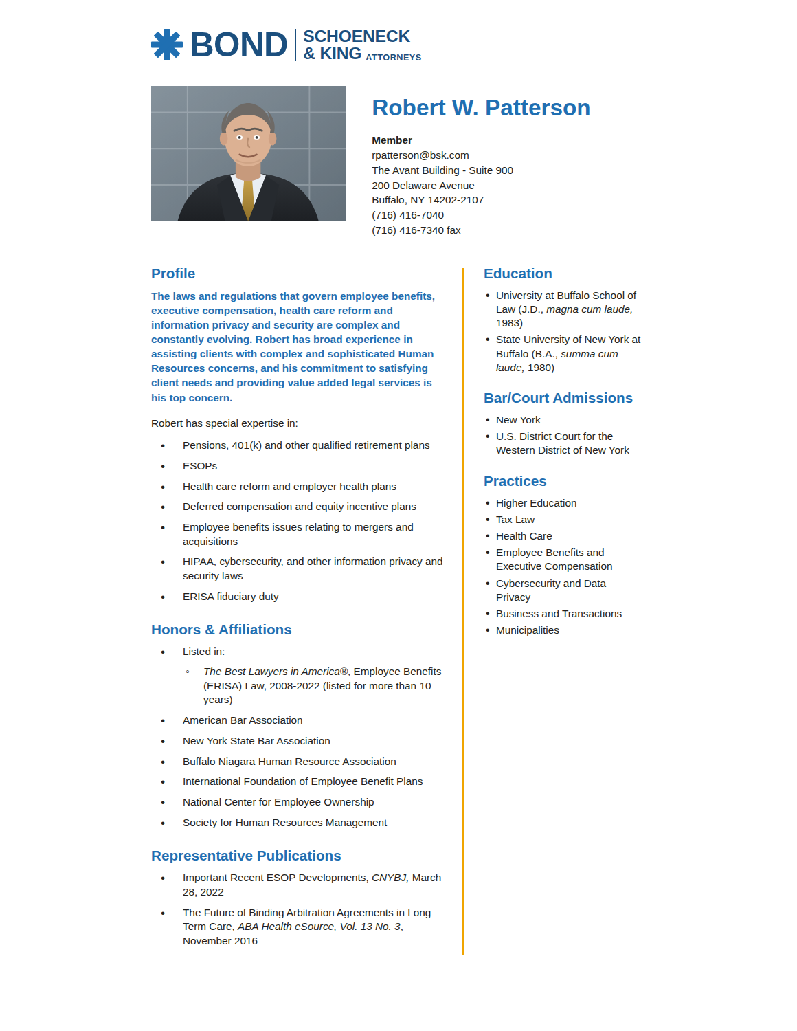BOND
SCHOENECK
& KING ATTORNEYS
Robert W. Patterson
Member
rpatterson@bsk.com
The Avant Building - Suite 900
200 Delaware Avenue
Buffalo, NY 14202-2107
(716) 416-7040
(716) 416-7340 fax
Profile
The laws and regulations that govern employee benefits, executive compensation, health care reform and information privacy and security are complex and constantly evolving. Robert has broad experience in assisting clients with complex and sophisticated Human Resources concerns, and his commitment to satisfying client needs and providing value added legal services is his top concern.
Robert has special expertise in:
Pensions, 401(k) and other qualified retirement plans
ESOPs
Health care reform and employer health plans
Deferred compensation and equity incentive plans
Employee benefits issues relating to mergers and acquisitions
HIPAA, cybersecurity, and other information privacy and security laws
ERISA fiduciary duty
Honors & Affiliations
Listed in:
The Best Lawyers in America®, Employee Benefits (ERISA) Law, 2008-2022 (listed for more than 10 years)
American Bar Association
New York State Bar Association
Buffalo Niagara Human Resource Association
International Foundation of Employee Benefit Plans
National Center for Employee Ownership
Society for Human Resources Management
Representative Publications
Important Recent ESOP Developments, CNYBJ, March 28, 2022
The Future of Binding Arbitration Agreements in Long Term Care, ABA Health eSource, Vol. 13 No. 3, November 2016
Education
University at Buffalo School of Law (J.D., magna cum laude, 1983)
State University of New York at Buffalo (B.A., summa cum laude, 1980)
Bar/Court Admissions
New York
U.S. District Court for the Western District of New York
Practices
Higher Education
Tax Law
Health Care
Employee Benefits and Executive Compensation
Cybersecurity and Data Privacy
Business and Transactions
Municipalities